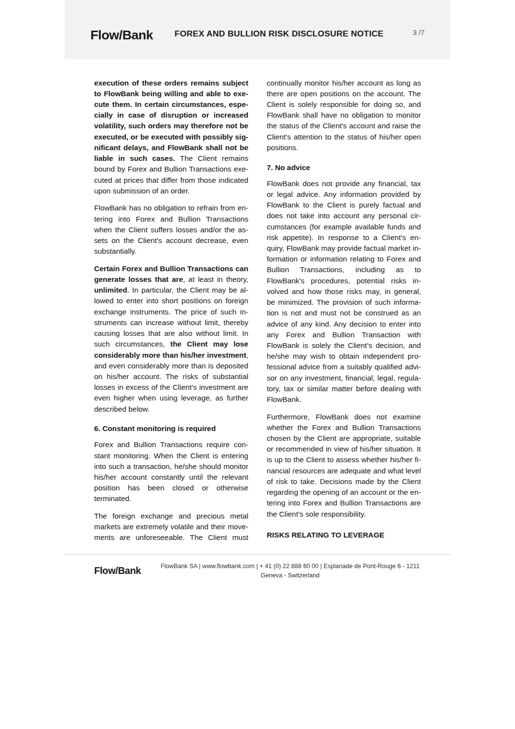Flow/Bank
FOREX AND BULLION RISK DISCLOSURE NOTICE
3 /7
execution of these orders remains subject to FlowBank being willing and able to execute them. In certain circumstances, especially in case of disruption or increased volatility, such orders may therefore not be executed, or be executed with possibly significant delays, and FlowBank shall not be liable in such cases. The Client remains bound by Forex and Bullion Transactions executed at prices that differ from those indicated upon submission of an order.
FlowBank has no obligation to refrain from entering into Forex and Bullion Transactions when the Client suffers losses and/or the assets on the Client's account decrease, even substantially.
Certain Forex and Bullion Transactions can generate losses that are, at least in theory, unlimited. In particular, the Client may be allowed to enter into short positions on foreign exchange instruments. The price of such instruments can increase without limit, thereby causing losses that are also without limit. In such circumstances, the Client may lose considerably more than his/her investment, and even considerably more than is deposited on his/her account. The risks of substantial losses in excess of the Client's investment are even higher when using leverage, as further described below.
6. Constant monitoring is required
Forex and Bullion Transactions require constant monitoring. When the Client is entering into such a transaction, he/she should monitor his/her account constantly until the relevant position has been closed or otherwise terminated.
The foreign exchange and precious metal markets are extremely volatile and their movements are unforeseeable. The Client must continually monitor his/her account as long as there are open positions on the account. The Client is solely responsible for doing so, and FlowBank shall have no obligation to monitor the status of the Client's account and raise the Client's attention to the status of his/her open positions.
7. No advice
FlowBank does not provide any financial, tax or legal advice. Any information provided by FlowBank to the Client is purely factual and does not take into account any personal circumstances (for example available funds and risk appetite). In response to a Client's enquiry, FlowBank may provide factual market information or information relating to Forex and Bullion Transactions, including as to FlowBank's procedures, potential risks involved and how those risks may, in general, be minimized. The provision of such information is not and must not be construed as an advice of any kind. Any decision to enter into any Forex and Bullion Transaction with FlowBank is solely the Client’s decision, and he/she may wish to obtain independent professional advice from a suitably qualified advisor on any investment, financial, legal, regulatory, tax or similar matter before dealing with FlowBank.
Furthermore, FlowBank does not examine whether the Forex and Bullion Transactions chosen by the Client are appropriate, suitable or recommended in view of his/her situation. It is up to the Client to assess whether his/her financial resources are adequate and what level of risk to take. Decisions made by the Client regarding the opening of an account or the entering into Forex and Bullion Transactions are the Client’s sole responsibility.
RISKS RELATING TO LEVERAGE
Flow/Bank
FlowBank SA | www.flowbank.com | + 41 (0) 22 888 60 00 | Esplanade de Pont-Rouge 6 - 1211 Geneva - Switzerland